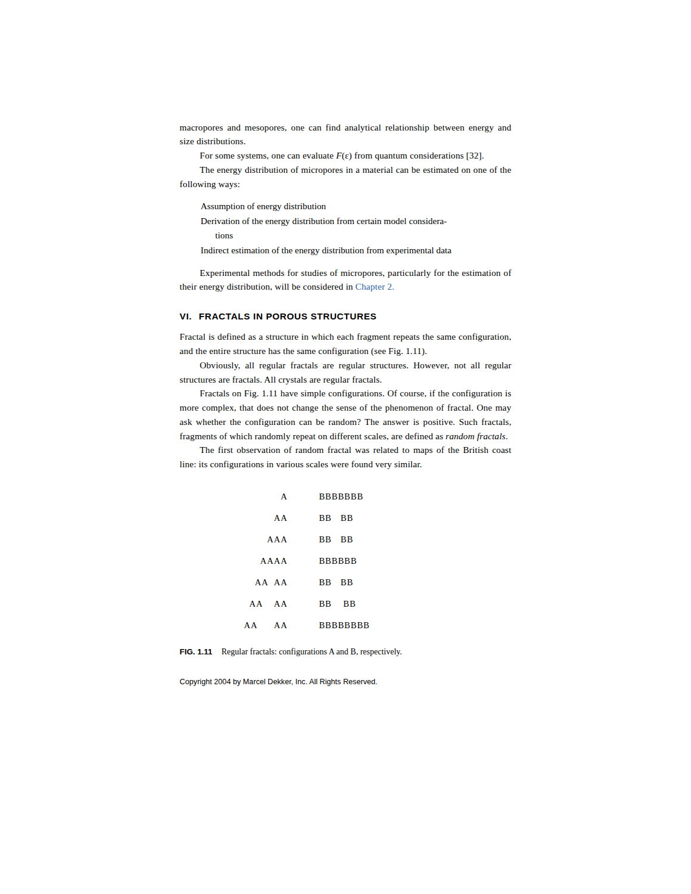macropores and mesopores, one can find analytical relationship between energy and size distributions.
For some systems, one can evaluate F(ε) from quantum considerations [32].
The energy distribution of micropores in a material can be estimated on one of the following ways:
Assumption of energy distribution
Derivation of the energy distribution from certain model considera-tions
Indirect estimation of the energy distribution from experimental data
Experimental methods for studies of micropores, particularly for the estimation of their energy distribution, will be considered in Chapter 2.
VI. FRACTALS IN POROUS STRUCTURES
Fractal is defined as a structure in which each fragment repeats the same configuration, and the entire structure has the same configuration (see Fig. 1.11).
Obviously, all regular fractals are regular structures. However, not all regular structures are fractals. All crystals are regular fractals.
Fractals on Fig. 1.11 have simple configurations. Of course, if the configuration is more complex, that does not change the sense of the phenomenon of fractal. One may ask whether the configuration can be random? The answer is positive. Such fractals, fragments of which randomly repeat on different scales, are defined as random fractals.
The first observation of random fractal was related to maps of the British coast line: its configurations in various scales were found very similar.
| A | BBBBBBB |
| AA | BB BB |
| AAA | BB BB |
| AAAA | BBBBBB |
| AA AA | BB BB |
| AA AA | BB BB |
| AA AA | BBBBBBBB |
FIG. 1.11 Regular fractals: configurations A and B, respectively.
Copyright 2004 by Marcel Dekker, Inc. All Rights Reserved.